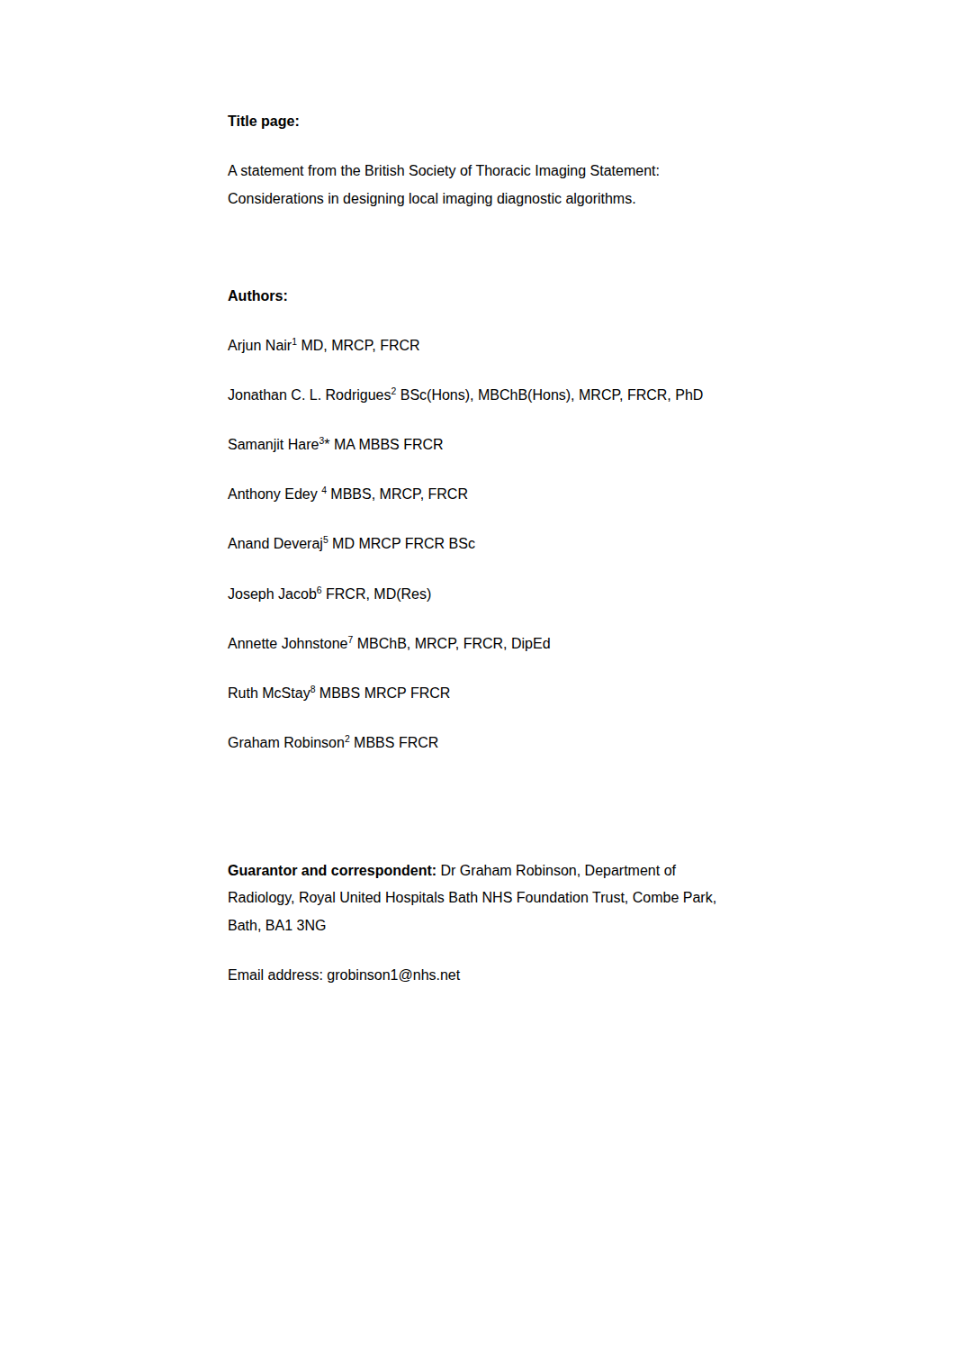Title page:
A statement from the British Society of Thoracic Imaging Statement: Considerations in designing local imaging diagnostic algorithms.
Authors:
Arjun Nair1 MD, MRCP, FRCR
Jonathan C. L. Rodrigues2 BSc(Hons), MBChB(Hons), MRCP, FRCR, PhD
Samanjit Hare3* MA MBBS FRCR
Anthony Edey 4 MBBS, MRCP, FRCR
Anand Deveraj5 MD MRCP FRCR BSc
Joseph Jacob6 FRCR, MD(Res)
Annette Johnstone7 MBChB, MRCP, FRCR, DipEd
Ruth McStay8 MBBS MRCP FRCR
Graham Robinson2 MBBS FRCR
Guarantor and correspondent: Dr Graham Robinson, Department of Radiology, Royal United Hospitals Bath NHS Foundation Trust, Combe Park, Bath, BA1 3NG
Email address: grobinson1@nhs.net